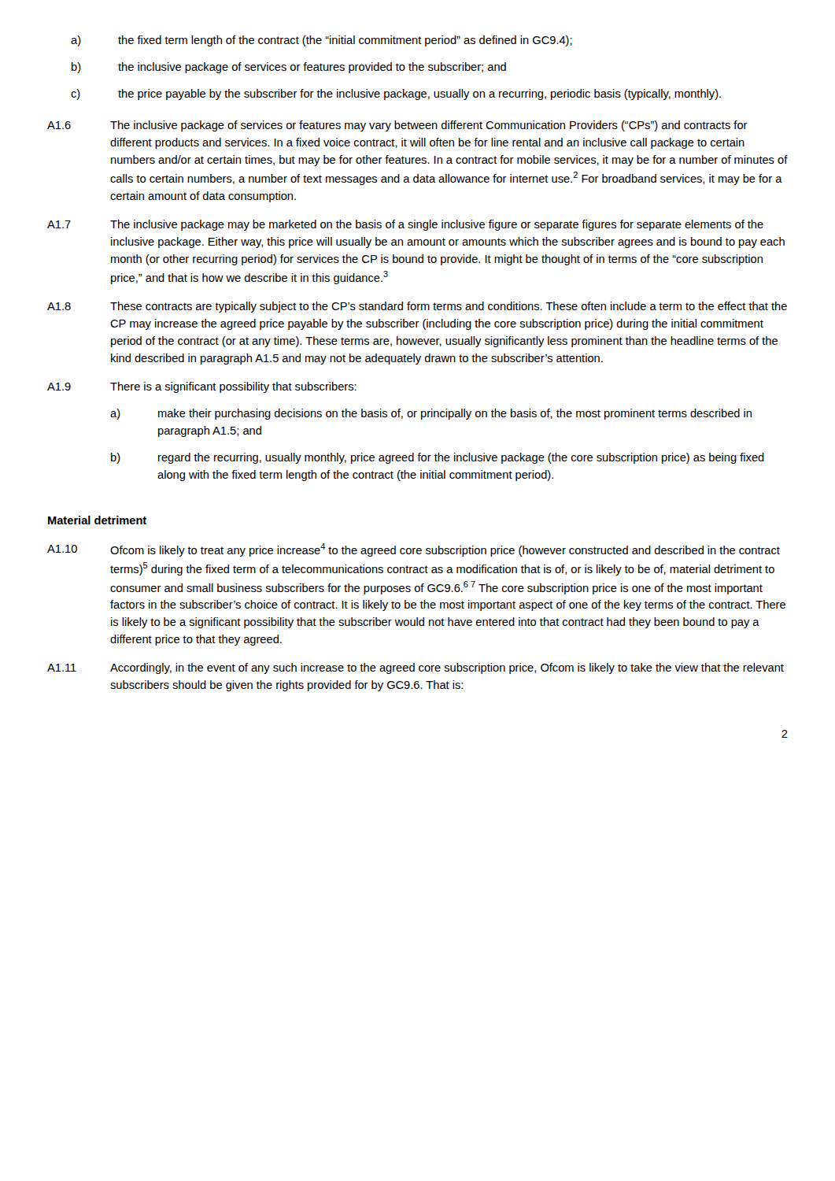a)
the fixed term length of the contract (the “initial commitment period” as defined in GC9.4);
b)
the inclusive package of services or features provided to the subscriber; and
c)
the price payable by the subscriber for the inclusive package, usually on a recurring, periodic basis (typically, monthly).
A1.6
The inclusive package of services or features may vary between different Communication Providers (“CPs”) and contracts for different products and services. In a fixed voice contract, it will often be for line rental and an inclusive call package to certain numbers and/or at certain times, but may be for other features. In a contract for mobile services, it may be for a number of minutes of calls to certain numbers, a number of text messages and a data allowance for internet use.2 For broadband services, it may be for a certain amount of data consumption.
A1.7
The inclusive package may be marketed on the basis of a single inclusive figure or separate figures for separate elements of the inclusive package. Either way, this price will usually be an amount or amounts which the subscriber agrees and is bound to pay each month (or other recurring period) for services the CP is bound to provide. It might be thought of in terms of the “core subscription price,” and that is how we describe it in this guidance.3
A1.8
These contracts are typically subject to the CP’s standard form terms and conditions. These often include a term to the effect that the CP may increase the agreed price payable by the subscriber (including the core subscription price) during the initial commitment period of the contract (or at any time). These terms are, however, usually significantly less prominent than the headline terms of the kind described in paragraph A1.5 and may not be adequately drawn to the subscriber’s attention.
A1.9
There is a significant possibility that subscribers:
a)
make their purchasing decisions on the basis of, or principally on the basis of, the most prominent terms described in paragraph A1.5; and
b)
regard the recurring, usually monthly, price agreed for the inclusive package (the core subscription price) as being fixed along with the fixed term length of the contract (the initial commitment period).
Material detriment
A1.10
Ofcom is likely to treat any price increase4 to the agreed core subscription price (however constructed and described in the contract terms)5 during the fixed term of a telecommunications contract as a modification that is of, or is likely to be of, material detriment to consumer and small business subscribers for the purposes of GC9.6.6 7 The core subscription price is one of the most important factors in the subscriber’s choice of contract. It is likely to be the most important aspect of one of the key terms of the contract. There is likely to be a significant possibility that the subscriber would not have entered into that contract had they been bound to pay a different price to that they agreed.
A1.11
Accordingly, in the event of any such increase to the agreed core subscription price, Ofcom is likely to take the view that the relevant subscribers should be given the rights provided for by GC9.6. That is:
2